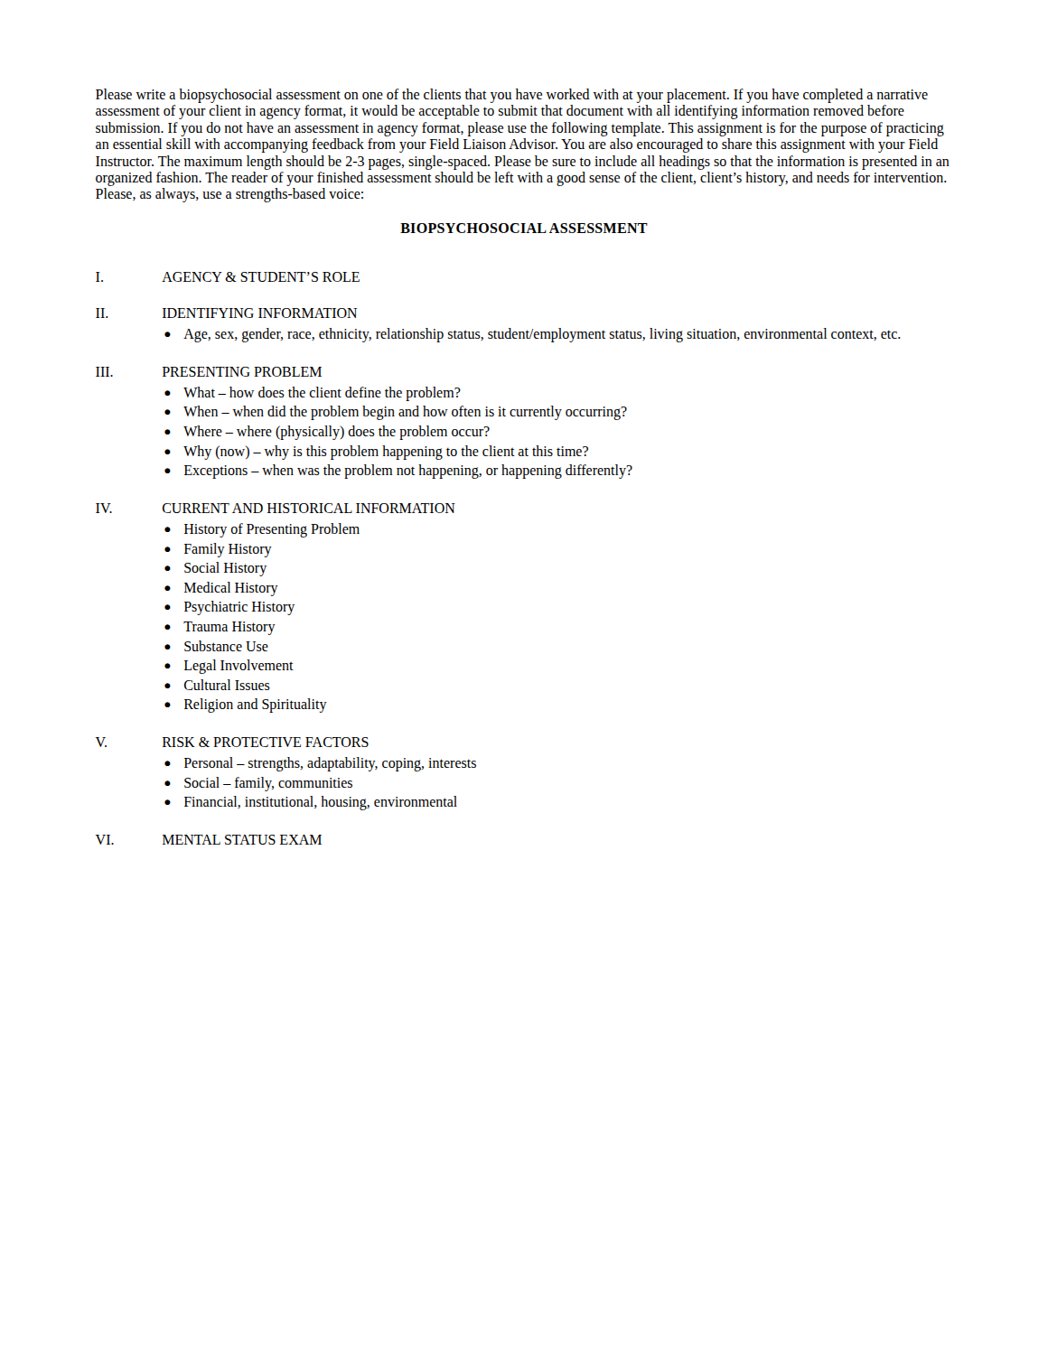Please write a biopsychosocial assessment on one of the clients that you have worked with at your placement. If you have completed a narrative assessment of your client in agency format, it would be acceptable to submit that document with all identifying information removed before submission. If you do not have an assessment in agency format, please use the following template. This assignment is for the purpose of practicing an essential skill with accompanying feedback from your Field Liaison Advisor. You are also encouraged to share this assignment with your Field Instructor. The maximum length should be 2-3 pages, single-spaced. Please be sure to include all headings so that the information is presented in an organized fashion. The reader of your finished assessment should be left with a good sense of the client, client’s history, and needs for intervention. Please, as always, use a strengths-based voice:
BIOPSYCHOSOCIAL ASSESSMENT
I. AGENCY & STUDENT’S ROLE
II. IDENTIFYING INFORMATION
Age, sex, gender, race, ethnicity, relationship status, student/employment status, living situation, environmental context, etc.
III. PRESENTING PROBLEM
What – how does the client define the problem?
When – when did the problem begin and how often is it currently occurring?
Where – where (physically) does the problem occur?
Why (now) – why is this problem happening to the client at this time?
Exceptions – when was the problem not happening, or happening differently?
IV. CURRENT AND HISTORICAL INFORMATION
History of Presenting Problem
Family History
Social History
Medical History
Psychiatric History
Trauma History
Substance Use
Legal Involvement
Cultural Issues
Religion and Spirituality
V. RISK & PROTECTIVE FACTORS
Personal – strengths, adaptability, coping, interests
Social – family, communities
Financial, institutional, housing, environmental
VI. MENTAL STATUS EXAM